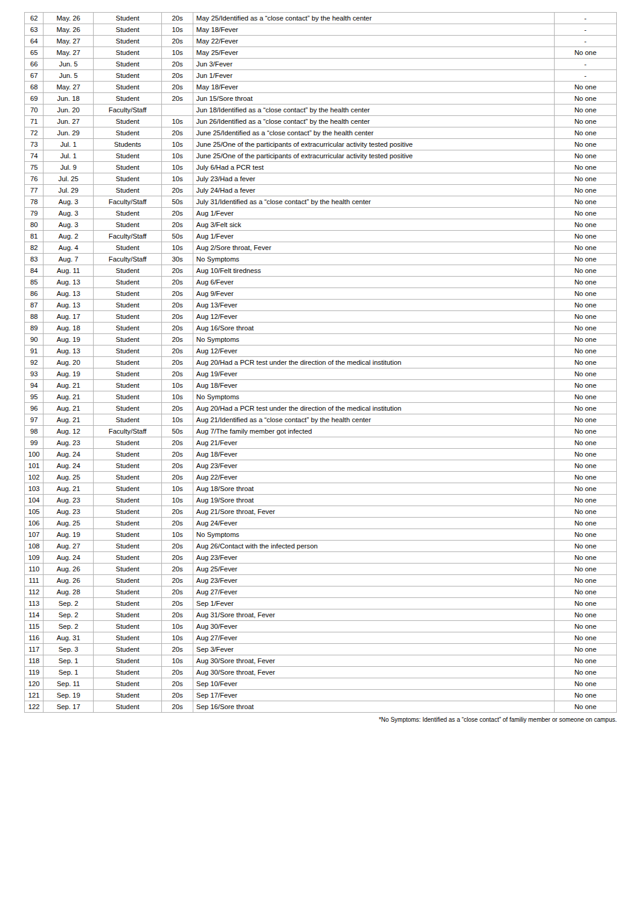| 62 | May. 26 | Student | 20s | May 25/Identified as a “close contact” by the health center | - |
| 63 | May. 26 | Student | 10s | May 18/Fever | - |
| 64 | May. 27 | Student | 20s | May 22/Fever | - |
| 65 | May. 27 | Student | 10s | May 25/Fever | No one |
| 66 | Jun. 5 | Student | 20s | Jun 3/Fever | - |
| 67 | Jun. 5 | Student | 20s | Jun 1/Fever | - |
| 68 | May. 27 | Student | 20s | May 18/Fever | No one |
| 69 | Jun. 18 | Student | 20s | Jun 15/Sore throat | No one |
| 70 | Jun. 20 | Faculty/Staff | | Jun 18/Identified as a “close contact” by the health center | No one |
| 71 | Jun. 27 | Student | 10s | Jun 26/Identified as a “close contact” by the health center | No one |
| 72 | Jun. 29 | Student | 20s | June 25/Identified as a “close contact” by the health center | No one |
| 73 | Jul. 1 | Students | 10s | June 25/One of the participants of extracurricular activity tested positive | No one |
| 74 | Jul. 1 | Student | 10s | June 25/One of the participants of extracurricular activity tested positive | No one |
| 75 | Jul. 9 | Student | 10s | July 6/Had a PCR test | No one |
| 76 | Jul. 25 | Student | 10s | July 23/Had a fever | No one |
| 77 | Jul. 29 | Student | 20s | July 24/Had a fever | No one |
| 78 | Aug. 3 | Faculty/Staff | 50s | July 31/Identified as a “close contact” by the health center | No one |
| 79 | Aug. 3 | Student | 20s | Aug 1/Fever | No one |
| 80 | Aug. 3 | Student | 20s | Aug 3/Felt sick | No one |
| 81 | Aug. 2 | Faculty/Staff | 50s | Aug 1/Fever | No one |
| 82 | Aug. 4 | Student | 10s | Aug 2/Sore throat, Fever | No one |
| 83 | Aug. 7 | Faculty/Staff | 30s | No Symptoms | No one |
| 84 | Aug. 11 | Student | 20s | Aug 10/Felt tiredness | No one |
| 85 | Aug. 13 | Student | 20s | Aug 6/Fever | No one |
| 86 | Aug. 13 | Student | 20s | Aug 9/Fever | No one |
| 87 | Aug. 13 | Student | 20s | Aug 13/Fever | No one |
| 88 | Aug. 17 | Student | 20s | Aug 12/Fever | No one |
| 89 | Aug. 18 | Student | 20s | Aug 16/Sore throat | No one |
| 90 | Aug. 19 | Student | 20s | No Symptoms | No one |
| 91 | Aug. 13 | Student | 20s | Aug 12/Fever | No one |
| 92 | Aug. 20 | Student | 20s | Aug 20/Had a PCR test under the direction of the medical institution | No one |
| 93 | Aug. 19 | Student | 20s | Aug 19/Fever | No one |
| 94 | Aug. 21 | Student | 10s | Aug 18/Fever | No one |
| 95 | Aug. 21 | Student | 10s | No Symptoms | No one |
| 96 | Aug. 21 | Student | 20s | Aug 20/Had a PCR test under the direction of the medical institution | No one |
| 97 | Aug. 21 | Student | 10s | Aug 21/Identified as a “close contact” by the health center | No one |
| 98 | Aug. 12 | Faculty/Staff | 50s | Aug 7/The family member got infected | No one |
| 99 | Aug. 23 | Student | 20s | Aug 21/Fever | No one |
| 100 | Aug. 24 | Student | 20s | Aug 18/Fever | No one |
| 101 | Aug. 24 | Student | 20s | Aug 23/Fever | No one |
| 102 | Aug. 25 | Student | 20s | Aug 22/Fever | No one |
| 103 | Aug. 21 | Student | 10s | Aug 18/Sore throat | No one |
| 104 | Aug. 23 | Student | 10s | Aug 19/Sore throat | No one |
| 105 | Aug. 23 | Student | 20s | Aug 21/Sore throat, Fever | No one |
| 106 | Aug. 25 | Student | 20s | Aug 24/Fever | No one |
| 107 | Aug. 19 | Student | 10s | No Symptoms | No one |
| 108 | Aug. 27 | Student | 20s | Aug 26/Contact with the infected person | No one |
| 109 | Aug. 24 | Student | 20s | Aug 23/Fever | No one |
| 110 | Aug. 26 | Student | 20s | Aug 25/Fever | No one |
| 111 | Aug. 26 | Student | 20s | Aug 23/Fever | No one |
| 112 | Aug. 28 | Student | 20s | Aug 27/Fever | No one |
| 113 | Sep. 2 | Student | 20s | Sep 1/Fever | No one |
| 114 | Sep. 2 | Student | 20s | Aug 31/Sore throat, Fever | No one |
| 115 | Sep. 2 | Student | 10s | Aug 30/Fever | No one |
| 116 | Aug. 31 | Student | 10s | Aug 27/Fever | No one |
| 117 | Sep. 3 | Student | 20s | Sep 3/Fever | No one |
| 118 | Sep. 1 | Student | 10s | Aug 30/Sore throat, Fever | No one |
| 119 | Sep. 1 | Student | 20s | Aug 30/Sore throat, Fever | No one |
| 120 | Sep. 11 | Student | 20s | Sep 10/Fever | No one |
| 121 | Sep. 19 | Student | 20s | Sep 17/Fever | No one |
| 122 | Sep. 17 | Student | 20s | Sep 16/Sore throat | No one |
*No Symptoms: Identified as a “close contact” of familiy member or someone on campus.